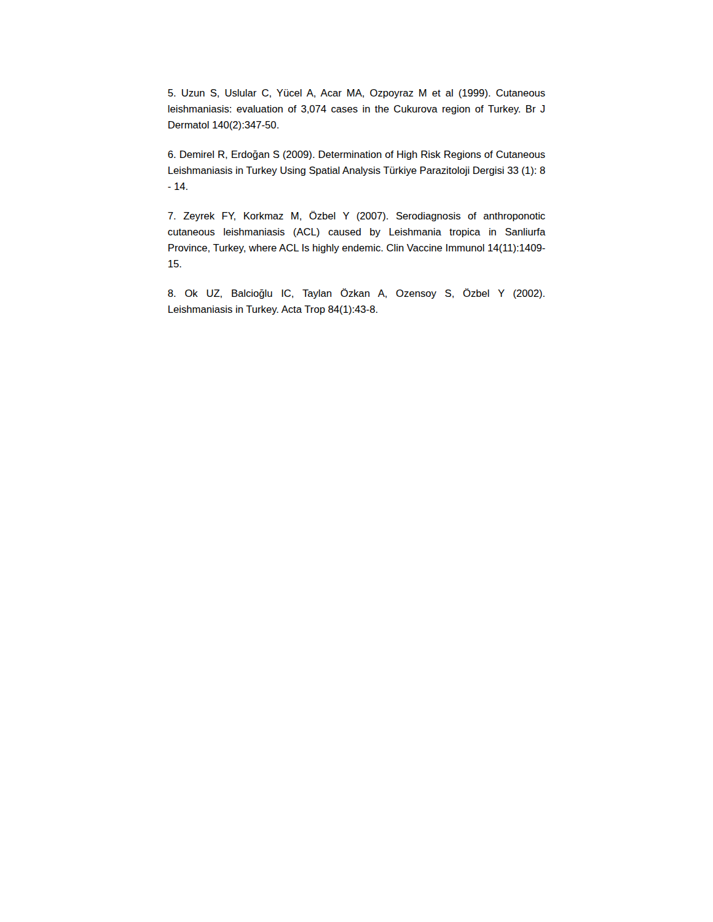5. Uzun S, Uslular C, Yücel A, Acar MA, Ozpoyraz M et al (1999). Cutaneous leishmaniasis: evaluation of 3,074 cases in the Cukurova region of Turkey. Br J Dermatol 140(2):347-50.
6. Demirel R, Erdoğan S (2009). Determination of High Risk Regions of Cutaneous Leishmaniasis in Turkey Using Spatial Analysis Türkiye Parazitoloji Dergisi 33 (1): 8 - 14.
7. Zeyrek FY, Korkmaz M, Özbel Y (2007). Serodiagnosis of anthroponotic cutaneous leishmaniasis (ACL) caused by Leishmania tropica in Sanliurfa Province, Turkey, where ACL Is highly endemic. Clin Vaccine Immunol 14(11):1409-15.
8. Ok UZ, Balcioğlu IC, Taylan Özkan A, Ozensoy S, Özbel Y (2002). Leishmaniasis in Turkey. Acta Trop 84(1):43-8.